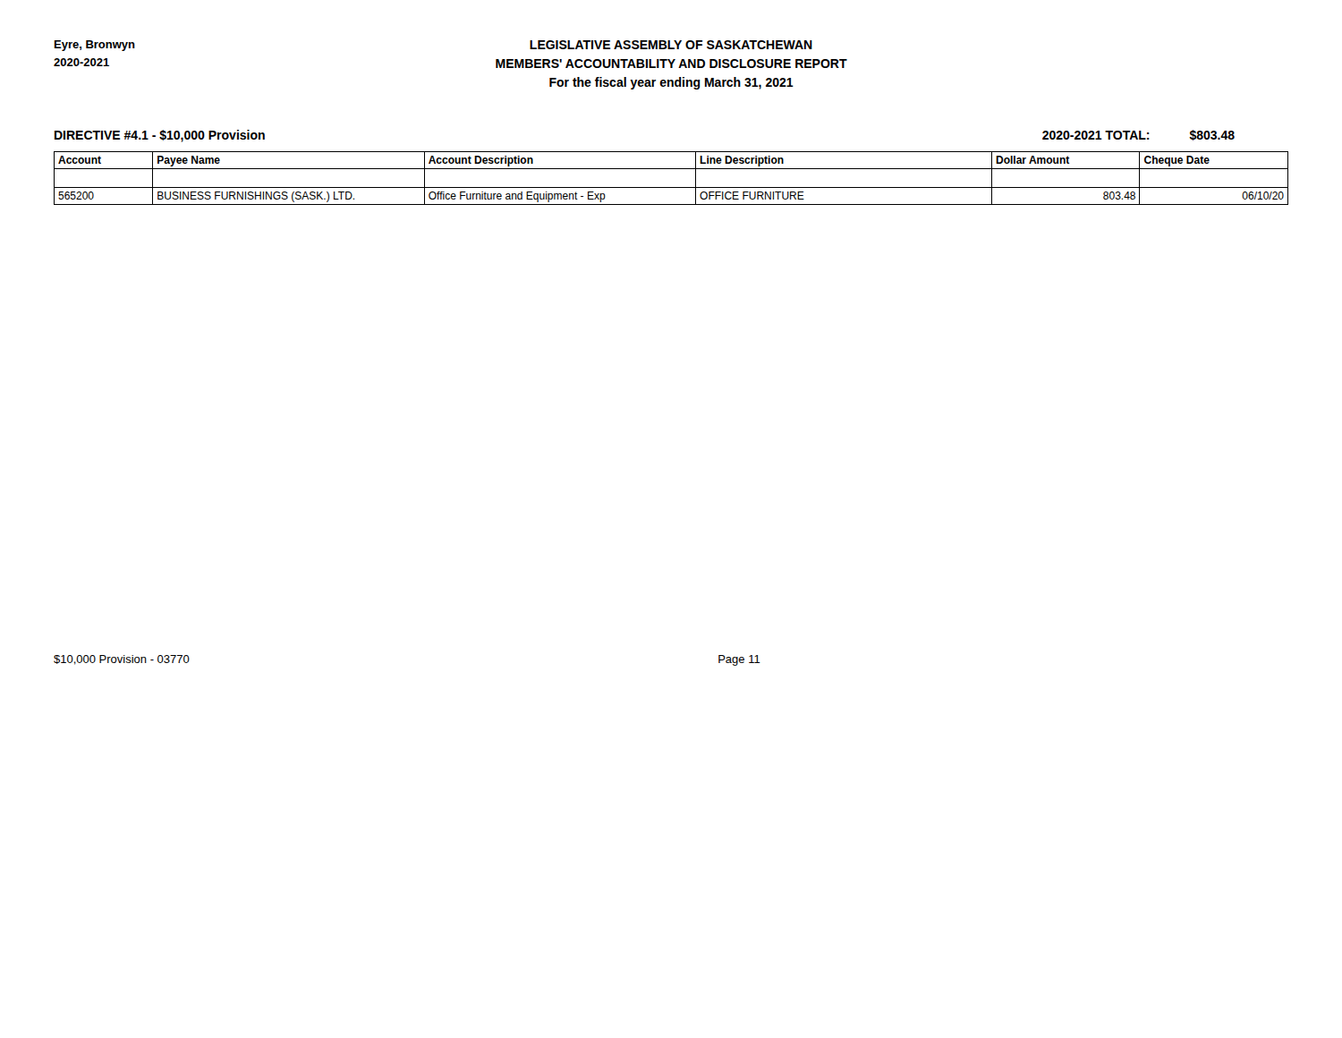Eyre, Bronwyn
2020-2021
LEGISLATIVE ASSEMBLY OF SASKATCHEWAN
MEMBERS' ACCOUNTABILITY AND DISCLOSURE REPORT
For the fiscal year ending March 31, 2021
DIRECTIVE #4.1 - $10,000 Provision
2020-2021 TOTAL: $803.48
| Account | Payee Name | Account Description | Line Description | Dollar Amount | Cheque Date |
| --- | --- | --- | --- | --- | --- |
| 565200 | BUSINESS FURNISHINGS (SASK.) LTD. | Office Furniture and Equipment - Exp | OFFICE FURNITURE | 803.48 | 06/10/20 |
$10,000 Provision - 03770
Page 11